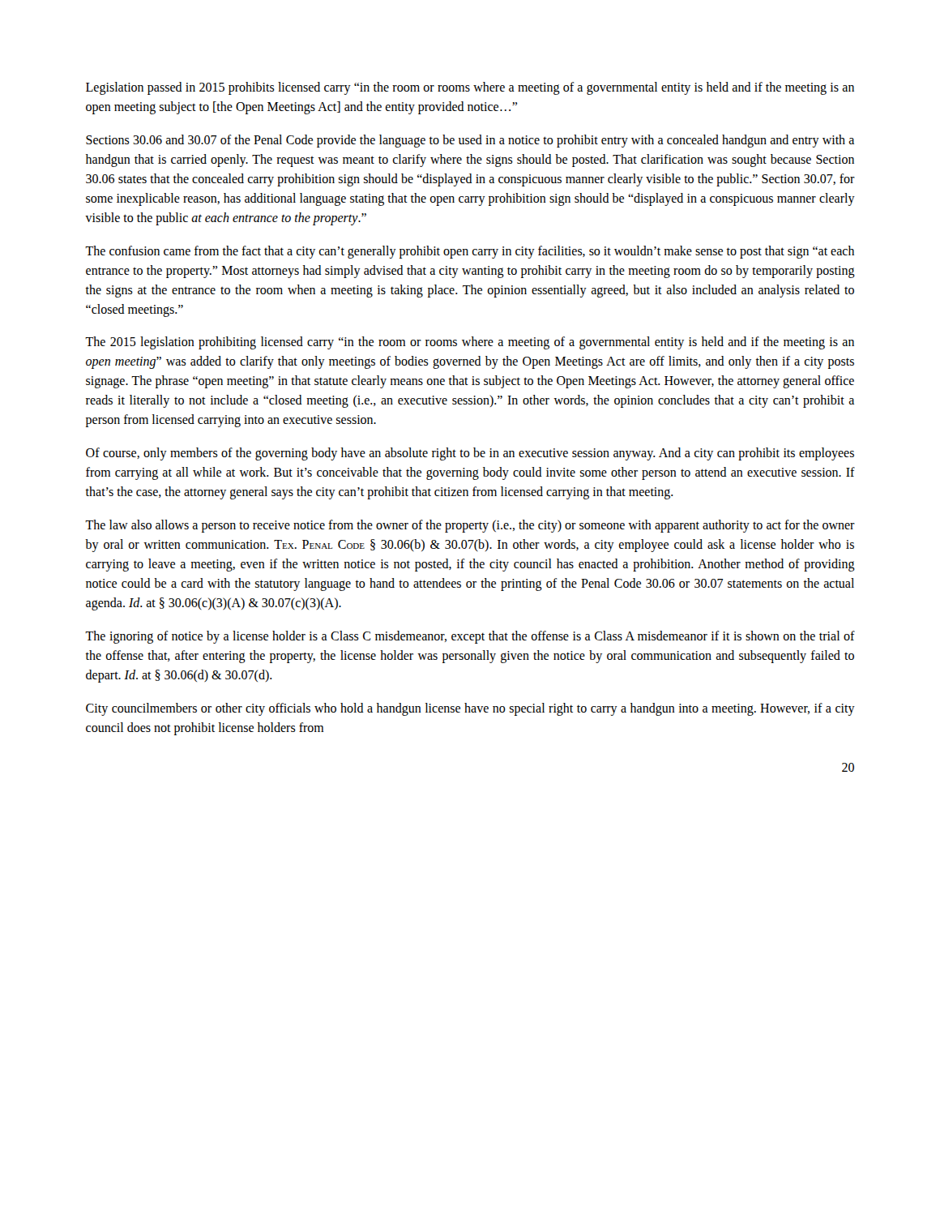Legislation passed in 2015 prohibits licensed carry “in the room or rooms where a meeting of a governmental entity is held and if the meeting is an open meeting subject to [the Open Meetings Act] and the entity provided notice…”
Sections 30.06 and 30.07 of the Penal Code provide the language to be used in a notice to prohibit entry with a concealed handgun and entry with a handgun that is carried openly. The request was meant to clarify where the signs should be posted. That clarification was sought because Section 30.06 states that the concealed carry prohibition sign should be “displayed in a conspicuous manner clearly visible to the public.” Section 30.07, for some inexplicable reason, has additional language stating that the open carry prohibition sign should be “displayed in a conspicuous manner clearly visible to the public at each entrance to the property.”
The confusion came from the fact that a city can’t generally prohibit open carry in city facilities, so it wouldn’t make sense to post that sign “at each entrance to the property.” Most attorneys had simply advised that a city wanting to prohibit carry in the meeting room do so by temporarily posting the signs at the entrance to the room when a meeting is taking place. The opinion essentially agreed, but it also included an analysis related to “closed meetings.”
The 2015 legislation prohibiting licensed carry “in the room or rooms where a meeting of a governmental entity is held and if the meeting is an open meeting” was added to clarify that only meetings of bodies governed by the Open Meetings Act are off limits, and only then if a city posts signage. The phrase “open meeting” in that statute clearly means one that is subject to the Open Meetings Act. However, the attorney general office reads it literally to not include a “closed meeting (i.e., an executive session).” In other words, the opinion concludes that a city can’t prohibit a person from licensed carrying into an executive session.
Of course, only members of the governing body have an absolute right to be in an executive session anyway. And a city can prohibit its employees from carrying at all while at work. But it’s conceivable that the governing body could invite some other person to attend an executive session. If that’s the case, the attorney general says the city can’t prohibit that citizen from licensed carrying in that meeting.
The law also allows a person to receive notice from the owner of the property (i.e., the city) or someone with apparent authority to act for the owner by oral or written communication. Tex. Penal Code § 30.06(b) & 30.07(b). In other words, a city employee could ask a license holder who is carrying to leave a meeting, even if the written notice is not posted, if the city council has enacted a prohibition. Another method of providing notice could be a card with the statutory language to hand to attendees or the printing of the Penal Code 30.06 or 30.07 statements on the actual agenda. Id. at § 30.06(c)(3)(A) & 30.07(c)(3)(A).
The ignoring of notice by a license holder is a Class C misdemeanor, except that the offense is a Class A misdemeanor if it is shown on the trial of the offense that, after entering the property, the license holder was personally given the notice by oral communication and subsequently failed to depart. Id. at § 30.06(d) & 30.07(d).
City councilmembers or other city officials who hold a handgun license have no special right to carry a handgun into a meeting. However, if a city council does not prohibit license holders from
20